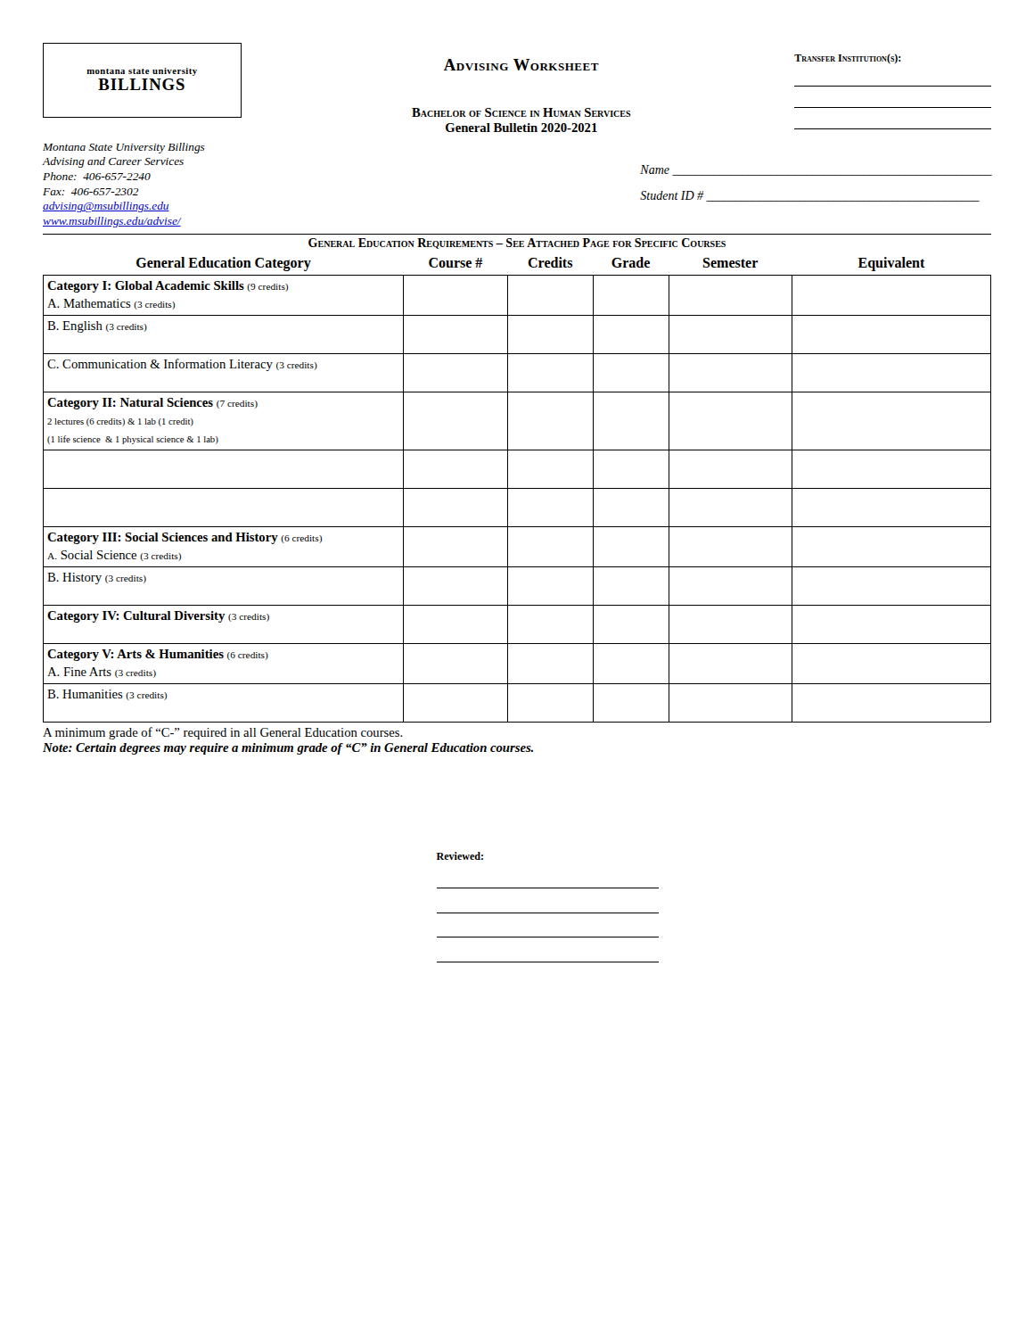montana state university
BILLINGS
Advising Worksheet
Bachelor of Science in Human Services
General Bulletin 2020-2021
Transfer Institution(s):
Montana State University Billings
Advising and Career Services
Phone: 406-657-2240
Fax: 406-657-2302
advising@msubillings.edu
www.msubillings.edu/advise/
Name _______________________________________________________
Student ID # _______________________________________________
General Education Requirements – See Attached Page for Specific Courses
| General Education Category | Course # | Credits | Grade | Semester | Equivalent |
| --- | --- | --- | --- | --- | --- |
| Category I: Global Academic Skills (9 credits) A. Mathematics (3 credits) | | | | | |
| B. English (3 credits) | | | | | |
| C. Communication & Information Literacy (3 credits) | | | | | |
| Category II: Natural Sciences (7 credits) 2 lectures (6 credits) & 1 lab (1 credit) (1 life science & 1 physical science & 1 lab) | | | | | |
| Category III: Social Sciences and History (6 credits) A. Social Science (3 credits) | | | | | |
| B. History (3 credits) | | | | | |
| Category IV: Cultural Diversity (3 credits) | | | | | |
| Category V: Arts & Humanities (6 credits) A. Fine Arts (3 credits) | | | | | |
| B. Humanities (3 credits) | | | | | |
A minimum grade of “C-” required in all General Education courses.
Note: Certain degrees may require a minimum grade of “C” in General Education courses.
Reviewed: